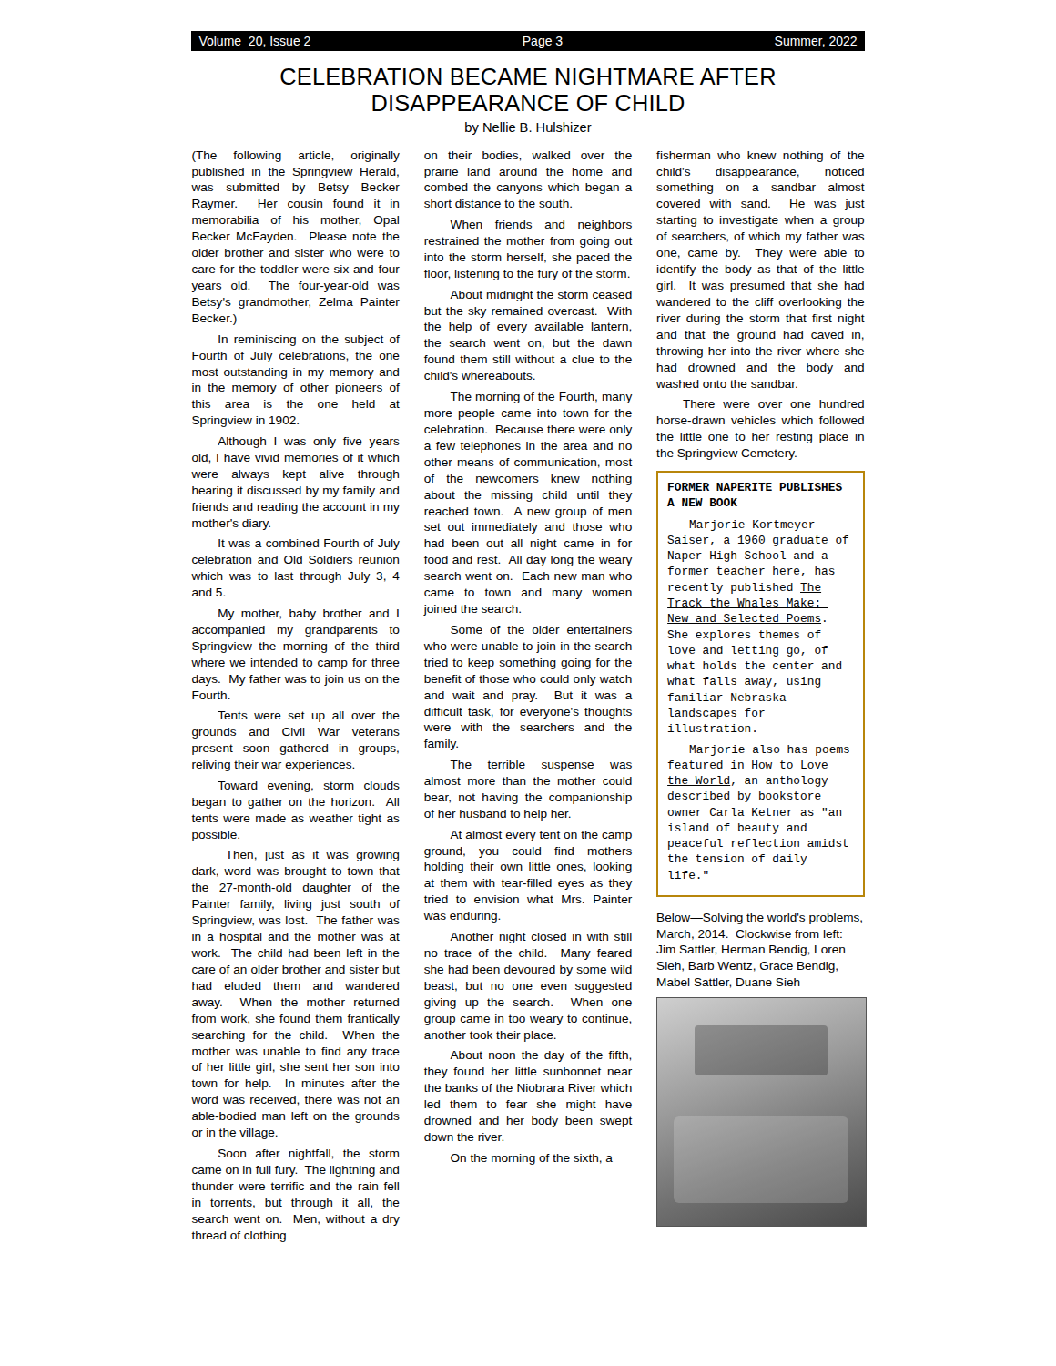Volume 20, Issue 2
Page 3
Summer, 2022
CELEBRATION BECAME NIGHTMARE AFTER DISAPPEARANCE OF CHILD
by Nellie B. Hulshizer
(The following article, originally published in the Springview Herald, was submitted by Betsy Becker Raymer. Her cousin found it in memorabilia of his mother, Opal Becker McFayden. Please note the older brother and sister who were to care for the toddler were six and four years old. The four-year-old was Betsy's grandmother, Zelma Painter Becker.)
In reminiscing on the subject of Fourth of July celebrations, the one most outstanding in my memory and in the memory of other pioneers of this area is the one held at Springview in 1902.
Although I was only five years old, I have vivid memories of it which were always kept alive through hearing it discussed by my family and friends and reading the account in my mother's diary.
It was a combined Fourth of July celebration and Old Soldiers reunion which was to last through July 3, 4 and 5.
My mother, baby brother and I accompanied my grandparents to Springview the morning of the third where we intended to camp for three days. My father was to join us on the Fourth.
Tents were set up all over the grounds and Civil War veterans present soon gathered in groups, reliving their war experiences.
Toward evening, storm clouds began to gather on the horizon. All tents were made as weather tight as possible.
Then, just as it was growing dark, word was brought to town that the 27-month-old daughter of the Painter family, living just south of Springview, was lost. The father was in a hospital and the mother was at work. The child had been left in the care of an older brother and sister but had eluded them and wandered away. When the mother returned from work, she found them frantically searching for the child. When the mother was unable to find any trace of her little girl, she sent her son into town for help. In minutes after the word was received, there was not an able-bodied man left on the grounds or in the village.
Soon after nightfall, the storm came on in full fury. The lightning and thunder were terrific and the rain fell in torrents, but through it all, the search went on. Men, without a dry thread of clothing
on their bodies, walked over the prairie land around the home and combed the canyons which began a short distance to the south.
When friends and neighbors restrained the mother from going out into the storm herself, she paced the floor, listening to the fury of the storm.
About midnight the storm ceased but the sky remained overcast. With the help of every available lantern, the search went on, but the dawn found them still without a clue to the child's whereabouts.
The morning of the Fourth, many more people came into town for the celebration. Because there were only a few telephones in the area and no other means of communication, most of the newcomers knew nothing about the missing child until they reached town. A new group of men set out immediately and those who had been out all night came in for food and rest. All day long the weary search went on. Each new man who came to town and many women joined the search.
Some of the older entertainers who were unable to join in the search tried to keep something going for the benefit of those who could only watch and wait and pray. But it was a difficult task, for everyone's thoughts were with the searchers and the family.
The terrible suspense was almost more than the mother could bear, not having the companionship of her husband to help her.
At almost every tent on the camp ground, you could find mothers holding their own little ones, looking at them with tear-filled eyes as they tried to envision what Mrs. Painter was enduring.
Another night closed in with still no trace of the child. Many feared she had been devoured by some wild beast, but no one even suggested giving up the search. When one group came in too weary to continue, another took their place.
About noon the day of the fifth, they found her little sunbonnet near the banks of the Niobrara River which led them to fear she might have drowned and her body been swept down the river.
On the morning of the sixth, a
fisherman who knew nothing of the child's disappearance, noticed something on a sandbar almost covered with sand. He was just starting to investigate when a group of searchers, of which my father was one, came by. They were able to identify the body as that of the little girl. It was presumed that she had wandered to the cliff overlooking the river during the storm that first night and that the ground had caved in, throwing her into the river where she had drowned and the body and washed onto the sandbar.
There were over one hundred horse-drawn vehicles which followed the little one to her resting place in the Springview Cemetery.
FORMER NAPERITE PUBLISHES A NEW BOOK
Marjorie Kortmeyer Saiser, a 1960 graduate of Naper High School and a former teacher here, has recently published The Track the Whales Make: New and Selected Poems. She explores themes of love and letting go, of what holds the center and what falls away, using familiar Nebraska landscapes for illustration.
Marjorie also has poems featured in How to Love the World, an anthology described by bookstore owner Carla Ketner as "an island of beauty and peaceful reflection amidst the tension of daily life."
Below—Solving the world's problems, March, 2014. Clockwise from left: Jim Sattler, Herman Bendig, Loren Sieh, Barb Wentz, Grace Bendig, Mabel Sattler, Duane Sieh